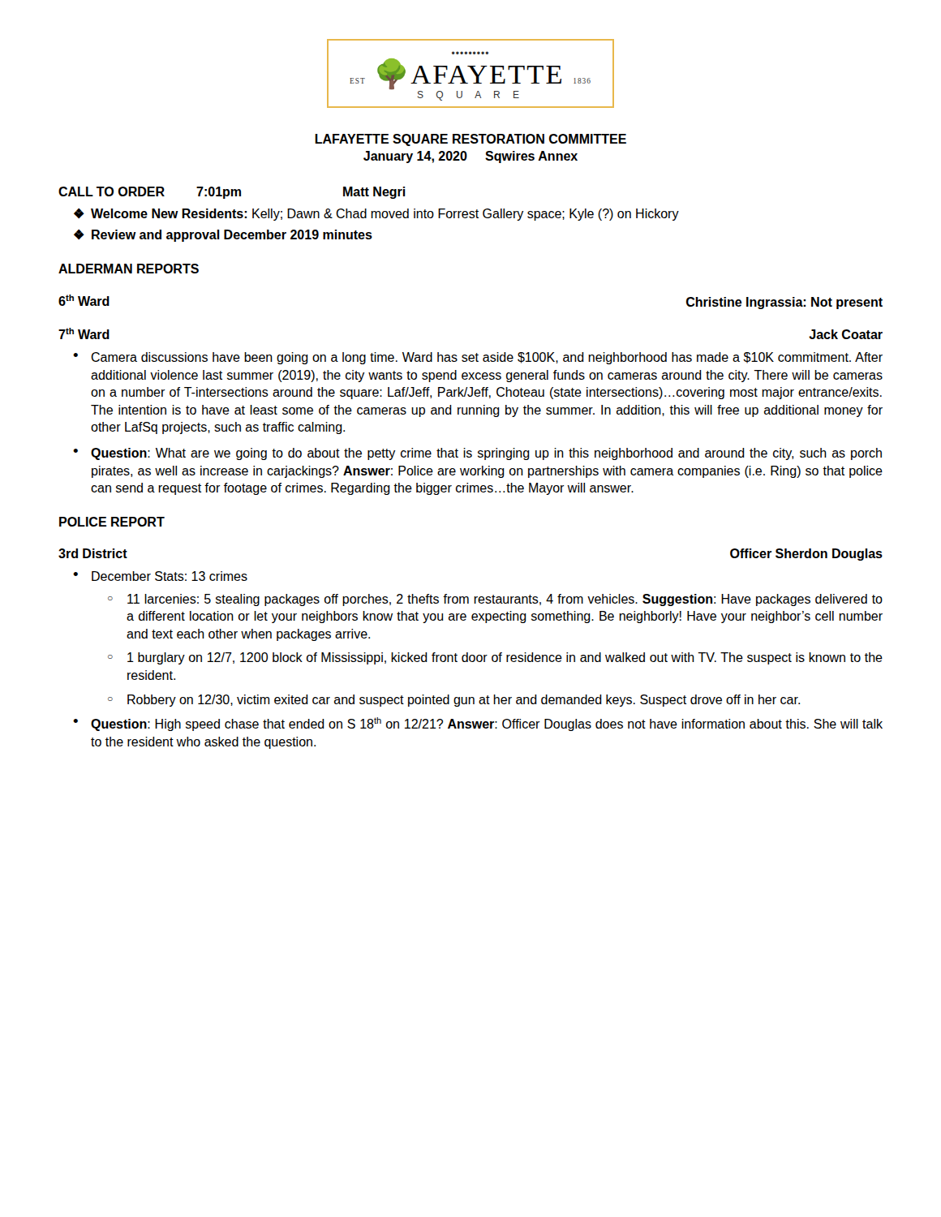•••••••••
EST 🌳AFAYETTE 1836
S Q U A R E
LAFAYETTE SQUARE RESTORATION COMMITTEE
January 14, 2020 Sqwires Annex
CALL TO ORDER 7:01pm Matt Negri
Welcome New Residents: Kelly; Dawn & Chad moved into Forrest Gallery space; Kyle (?) on Hickory
Review and approval December 2019 minutes
ALDERMAN REPORTS
6th Ward Christine Ingrassia: Not present
7th Ward Jack Coatar
Camera discussions have been going on a long time. Ward has set aside $100K, and neighborhood has made a $10K commitment. After additional violence last summer (2019), the city wants to spend excess general funds on cameras around the city. There will be cameras on a number of T-intersections around the square: Laf/Jeff, Park/Jeff, Choteau (state intersections)…covering most major entrance/exits. The intention is to have at least some of the cameras up and running by the summer. In addition, this will free up additional money for other LafSq projects, such as traffic calming.
Question: What are we going to do about the petty crime that is springing up in this neighborhood and around the city, such as porch pirates, as well as increase in carjackings? Answer: Police are working on partnerships with camera companies (i.e. Ring) so that police can send a request for footage of crimes. Regarding the bigger crimes…the Mayor will answer.
POLICE REPORT
3rd District Officer Sherdon Douglas
December Stats: 13 crimes
11 larcenies: 5 stealing packages off porches, 2 thefts from restaurants, 4 from vehicles. Suggestion: Have packages delivered to a different location or let your neighbors know that you are expecting something. Be neighborly! Have your neighbor’s cell number and text each other when packages arrive.
1 burglary on 12/7, 1200 block of Mississippi, kicked front door of residence in and walked out with TV. The suspect is known to the resident.
Robbery on 12/30, victim exited car and suspect pointed gun at her and demanded keys. Suspect drove off in her car.
Question: High speed chase that ended on S 18th on 12/21? Answer: Officer Douglas does not have information about this. She will talk to the resident who asked the question.